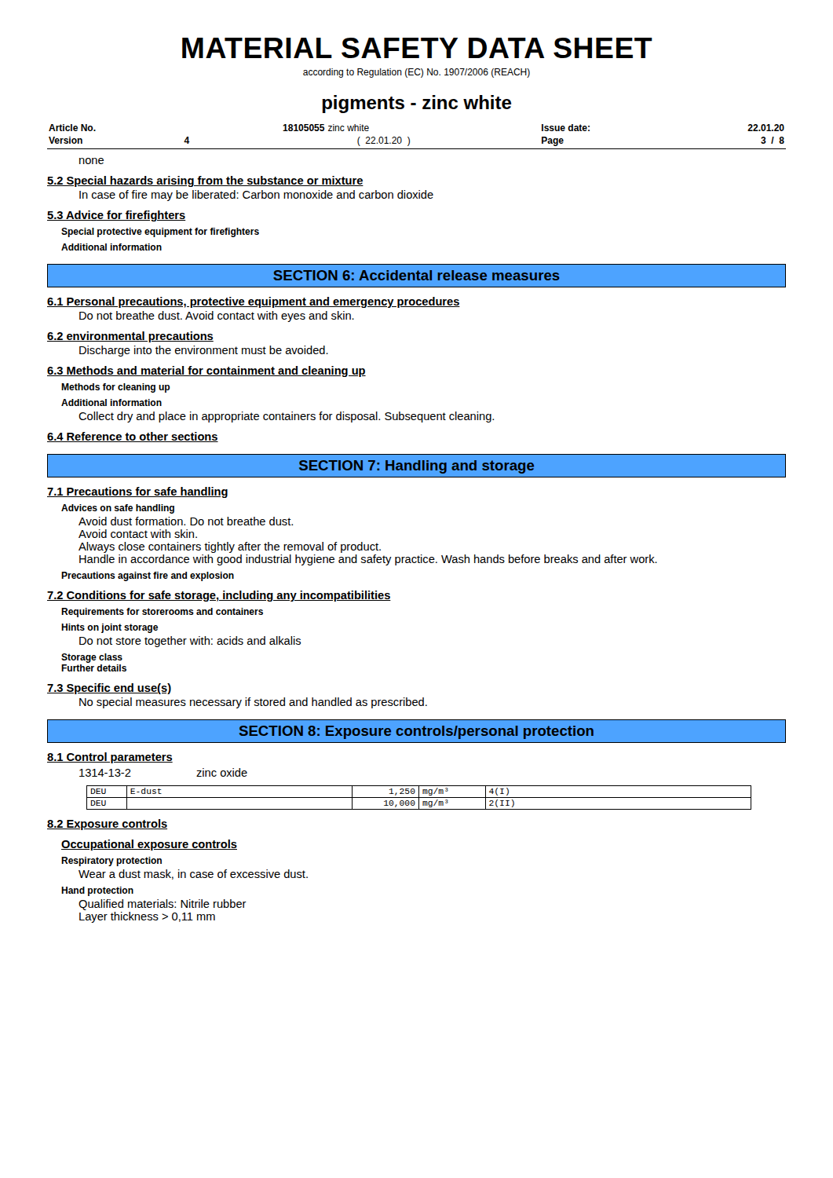MATERIAL SAFETY DATA SHEET
according to Regulation (EC) No. 1907/2006 (REACH)
pigments - zinc white
| Article No. | | 18105055 | zinc white | Issue date: | 22.01.20 |
| Version | 4 | ( 22.01.20 ) | Page | 3 / 8 |
none
5.2 Special hazards arising from the substance or mixture
In case of fire may be liberated: Carbon monoxide and carbon dioxide
5.3 Advice for firefighters
Special protective equipment for firefighters
Additional information
SECTION 6: Accidental release measures
6.1 Personal precautions, protective equipment and emergency procedures
Do not breathe dust. Avoid contact with eyes and skin.
6.2 environmental precautions
Discharge into the environment must be avoided.
6.3 Methods and material for containment and cleaning up
Methods for cleaning up
Additional information
Collect dry and place in appropriate containers for disposal. Subsequent cleaning.
6.4 Reference to other sections
SECTION 7: Handling and storage
7.1 Precautions for safe handling
Advices on safe handling
Avoid dust formation. Do not breathe dust.
Avoid contact with skin.
Always close containers tightly after the removal of product.
Handle in accordance with good industrial hygiene and safety practice. Wash hands before breaks and after work.
Precautions against fire and explosion
7.2 Conditions for safe storage, including any incompatibilities
Requirements for storerooms and containers
Hints on joint storage
Do not store together with: acids and alkalis
Storage class
Further details
7.3 Specific end use(s)
No special measures necessary if stored and handled as prescribed.
SECTION 8: Exposure controls/personal protection
8.1 Control parameters
1314-13-2zinc oxide
| DEU | E-dust | 1,250 | mg/m³ | 4(I) |
| DEU | | 10,000 | mg/m³ | 2(II) |
8.2 Exposure controls
Occupational exposure controls
Respiratory protection
Wear a dust mask, in case of excessive dust.
Hand protection
Qualified materials: Nitrile rubber
Layer thickness > 0,11 mm